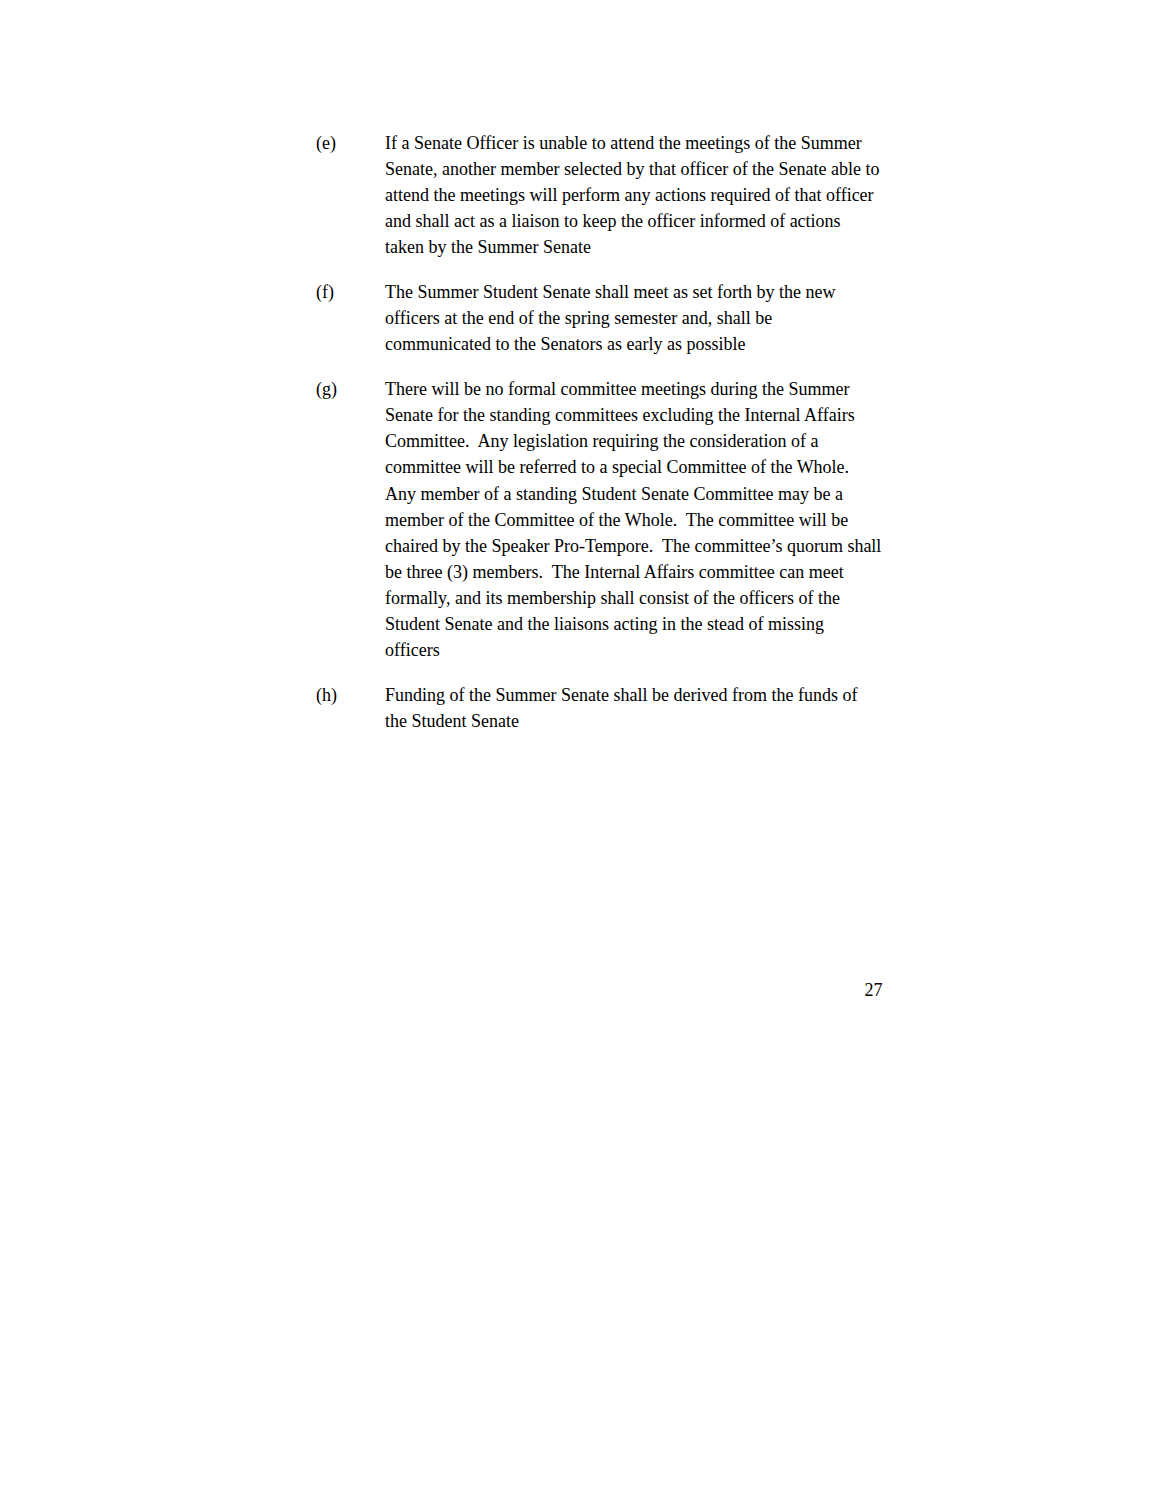(e) If a Senate Officer is unable to attend the meetings of the Summer Senate, another member selected by that officer of the Senate able to attend the meetings will perform any actions required of that officer and shall act as a liaison to keep the officer informed of actions taken by the Summer Senate
(f) The Summer Student Senate shall meet as set forth by the new officers at the end of the spring semester and, shall be communicated to the Senators as early as possible
(g) There will be no formal committee meetings during the Summer Senate for the standing committees excluding the Internal Affairs Committee. Any legislation requiring the consideration of a committee will be referred to a special Committee of the Whole. Any member of a standing Student Senate Committee may be a member of the Committee of the Whole. The committee will be chaired by the Speaker Pro-Tempore. The committee’s quorum shall be three (3) members. The Internal Affairs committee can meet formally, and its membership shall consist of the officers of the Student Senate and the liaisons acting in the stead of missing officers
(h) Funding of the Summer Senate shall be derived from the funds of the Student Senate
27